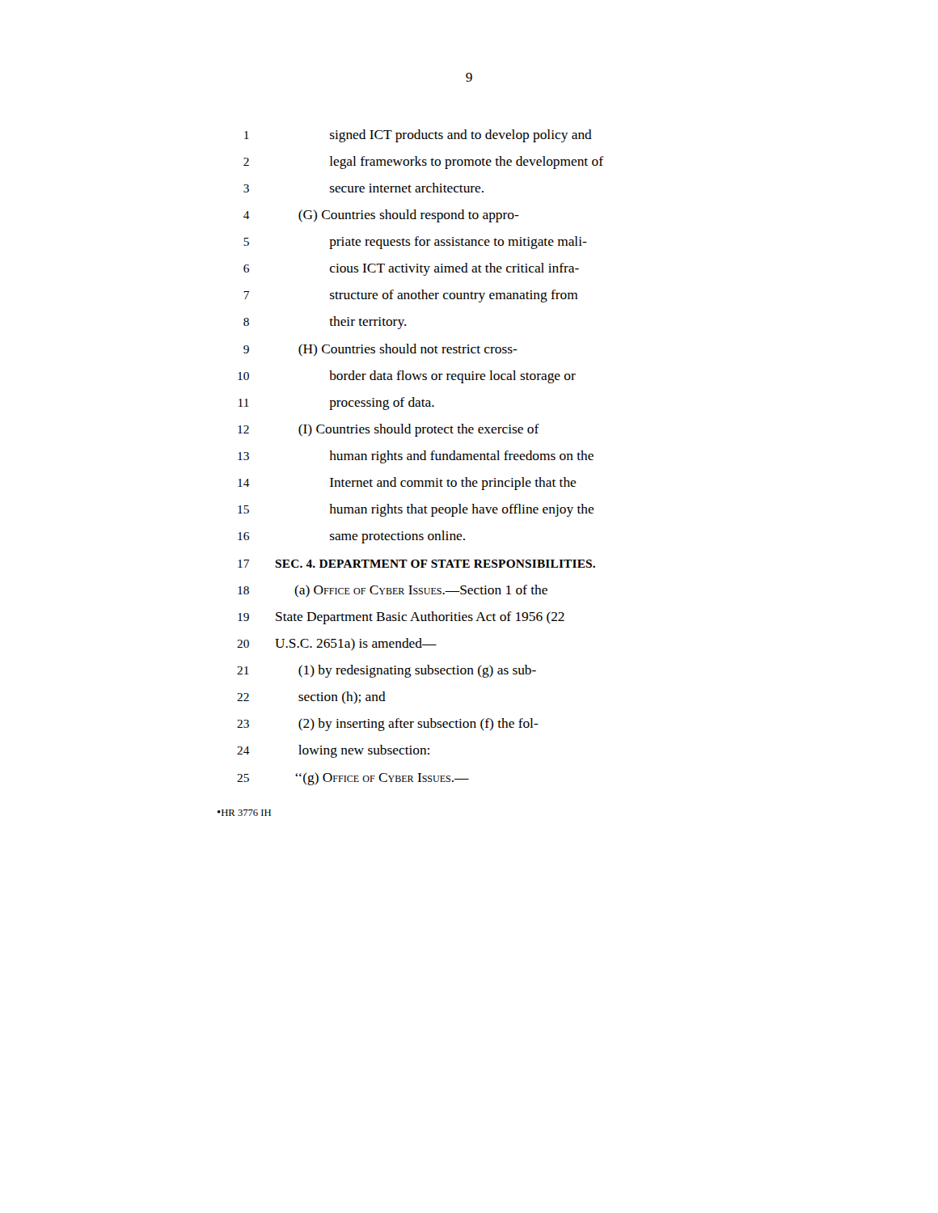9
signed ICT products and to develop policy and
legal frameworks to promote the development of
secure internet architecture.
(G) Countries should respond to appro-
priate requests for assistance to mitigate mali-
cious ICT activity aimed at the critical infra-
structure of another country emanating from
their territory.
(H) Countries should not restrict cross-
border data flows or require local storage or
processing of data.
(I) Countries should protect the exercise of
human rights and fundamental freedoms on the
Internet and commit to the principle that the
human rights that people have offline enjoy the
same protections online.
SEC. 4. DEPARTMENT OF STATE RESPONSIBILITIES.
(a) Office of Cyber Issues.—Section 1 of the
State Department Basic Authorities Act of 1956 (22
U.S.C. 2651a) is amended—
(1) by redesignating subsection (g) as sub-
section (h); and
(2) by inserting after subsection (f) the fol-
lowing new subsection:
‘‘(g) Office of Cyber Issues.—
•HR 3776 IH